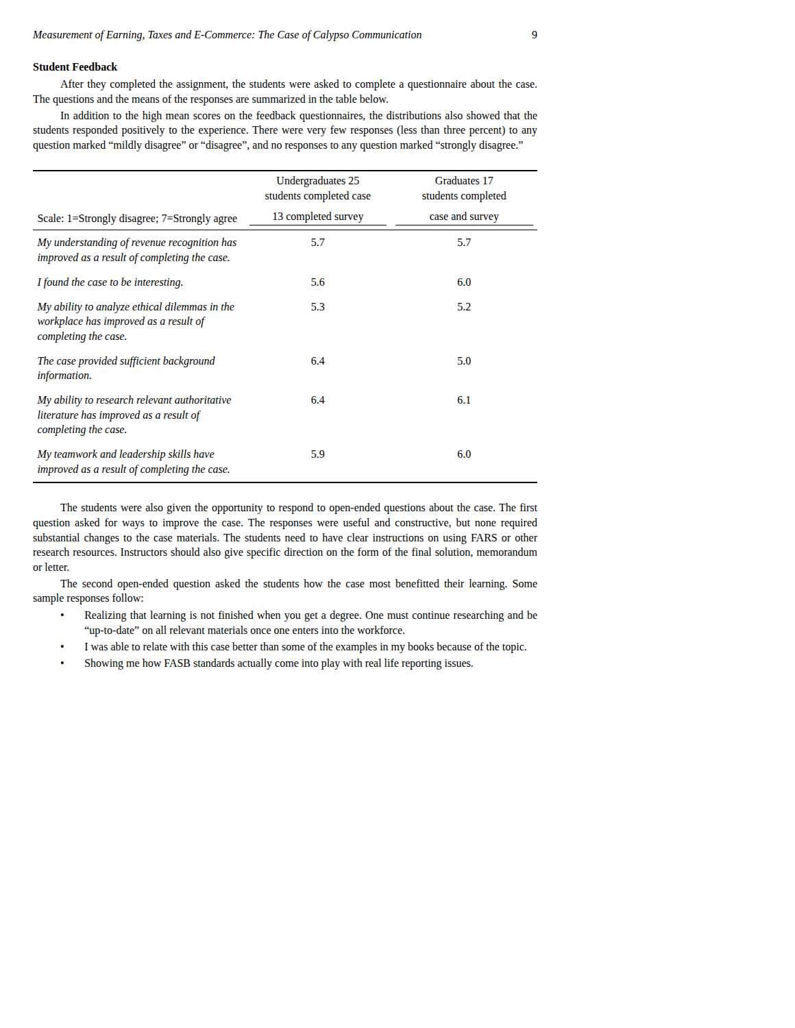Measurement of Earning, Taxes and E-Commerce: The Case of Calypso Communication 9
Student Feedback
After they completed the assignment, the students were asked to complete a questionnaire about the case. The questions and the means of the responses are summarized in the table below.
In addition to the high mean scores on the feedback questionnaires, the distributions also showed that the students responded positively to the experience. There were very few responses (less than three percent) to any question marked “mildly disagree” or “disagree”, and no responses to any question marked “strongly disagree.”
| | Undergraduates 25 students completed case | Graduates 17 students completed |
| --- | --- | --- |
| Scale: 1=Strongly disagree; 7=Strongly agree | 13 completed survey | case and survey |
| My understanding of revenue recognition has improved as a result of completing the case. | 5.7 | 5.7 |
| I found the case to be interesting. | 5.6 | 6.0 |
| My ability to analyze ethical dilemmas in the workplace has improved as a result of completing the case. | 5.3 | 5.2 |
| The case provided sufficient background information. | 6.4 | 5.0 |
| My ability to research relevant authoritative literature has improved as a result of completing the case. | 6.4 | 6.1 |
| My teamwork and leadership skills have improved as a result of completing the case. | 5.9 | 6.0 |
The students were also given the opportunity to respond to open-ended questions about the case. The first question asked for ways to improve the case. The responses were useful and constructive, but none required substantial changes to the case materials. The students need to have clear instructions on using FARS or other research resources. Instructors should also give specific direction on the form of the final solution, memorandum or letter.
The second open-ended question asked the students how the case most benefitted their learning. Some sample responses follow:
Realizing that learning is not finished when you get a degree. One must continue researching and be “up-to-date” on all relevant materials once one enters into the workforce.
I was able to relate with this case better than some of the examples in my books because of the topic.
Showing me how FASB standards actually come into play with real life reporting issues.